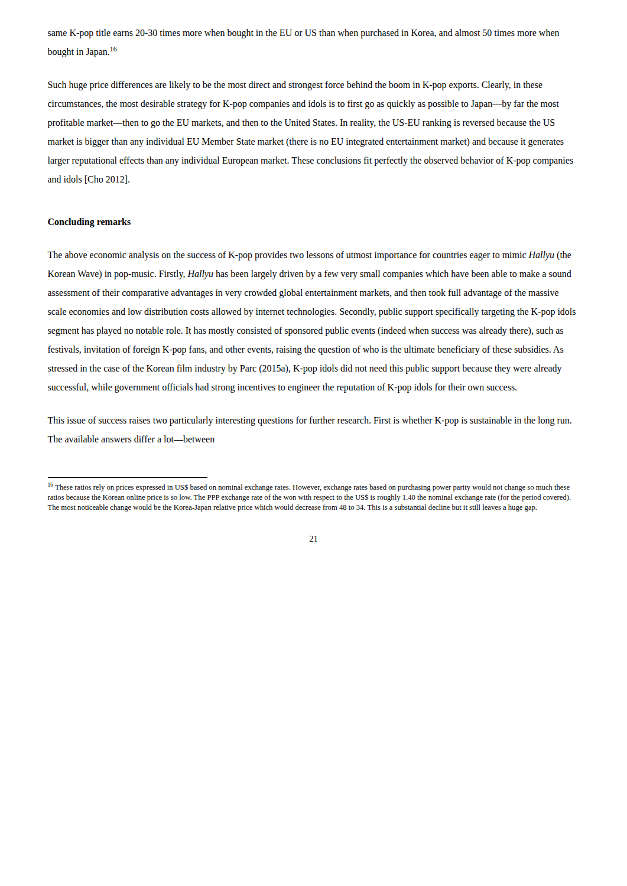same K-pop title earns 20-30 times more when bought in the EU or US than when purchased in Korea, and almost 50 times more when bought in Japan.16
Such huge price differences are likely to be the most direct and strongest force behind the boom in K-pop exports. Clearly, in these circumstances, the most desirable strategy for K-pop companies and idols is to first go as quickly as possible to Japan—by far the most profitable market—then to go the EU markets, and then to the United States. In reality, the US-EU ranking is reversed because the US market is bigger than any individual EU Member State market (there is no EU integrated entertainment market) and because it generates larger reputational effects than any individual European market. These conclusions fit perfectly the observed behavior of K-pop companies and idols [Cho 2012].
Concluding remarks
The above economic analysis on the success of K-pop provides two lessons of utmost importance for countries eager to mimic Hallyu (the Korean Wave) in pop-music. Firstly, Hallyu has been largely driven by a few very small companies which have been able to make a sound assessment of their comparative advantages in very crowded global entertainment markets, and then took full advantage of the massive scale economies and low distribution costs allowed by internet technologies. Secondly, public support specifically targeting the K-pop idols segment has played no notable role. It has mostly consisted of sponsored public events (indeed when success was already there), such as festivals, invitation of foreign K-pop fans, and other events, raising the question of who is the ultimate beneficiary of these subsidies. As stressed in the case of the Korean film industry by Parc (2015a), K-pop idols did not need this public support because they were already successful, while government officials had strong incentives to engineer the reputation of K-pop idols for their own success.
This issue of success raises two particularly interesting questions for further research. First is whether K-pop is sustainable in the long run. The available answers differ a lot—between
16 These ratios rely on prices expressed in US$ based on nominal exchange rates. However, exchange rates based on purchasing power parity would not change so much these ratios because the Korean online price is so low. The PPP exchange rate of the won with respect to the US$ is roughly 1.40 the nominal exchange rate (for the period covered). The most noticeable change would be the Korea-Japan relative price which would decrease from 48 to 34. This is a substantial decline but it still leaves a huge gap.
21